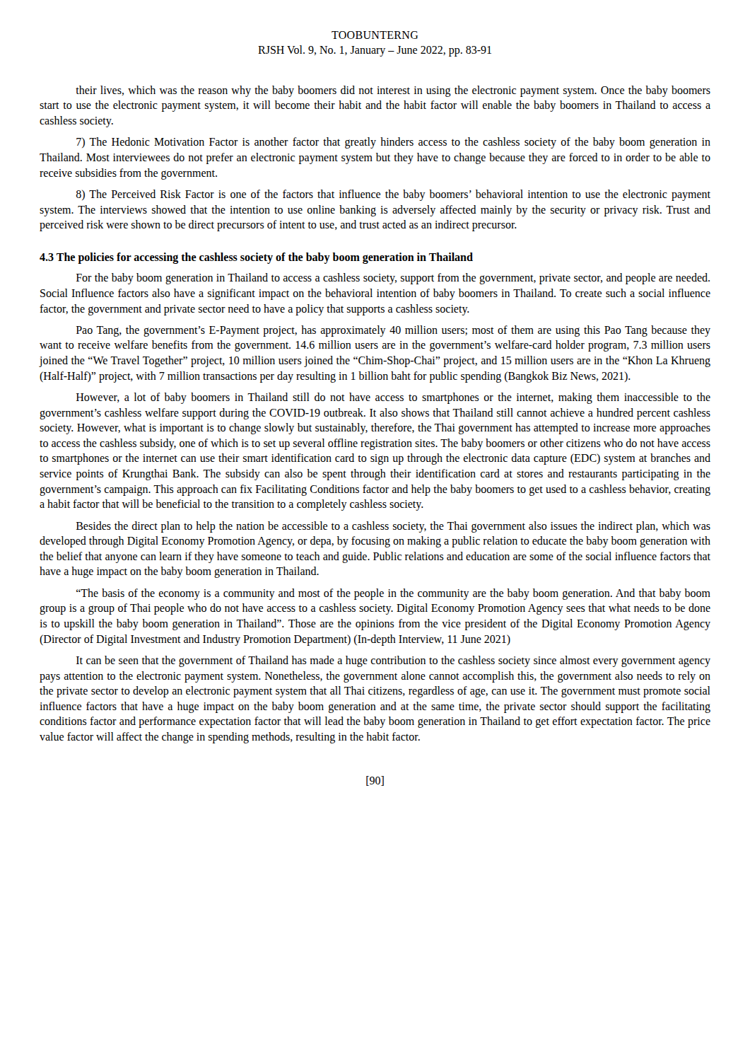TOOBUNTERNG
RJSH Vol. 9, No. 1, January – June 2022, pp. 83-91
their lives, which was the reason why the baby boomers did not interest in using the electronic payment system. Once the baby boomers start to use the electronic payment system, it will become their habit and the habit factor will enable the baby boomers in Thailand to access a cashless society.
7) The Hedonic Motivation Factor is another factor that greatly hinders access to the cashless society of the baby boom generation in Thailand. Most interviewees do not prefer an electronic payment system but they have to change because they are forced to in order to be able to receive subsidies from the government.
8) The Perceived Risk Factor is one of the factors that influence the baby boomers’ behavioral intention to use the electronic payment system. The interviews showed that the intention to use online banking is adversely affected mainly by the security or privacy risk. Trust and perceived risk were shown to be direct precursors of intent to use, and trust acted as an indirect precursor.
4.3 The policies for accessing the cashless society of the baby boom generation in Thailand
For the baby boom generation in Thailand to access a cashless society, support from the government, private sector, and people are needed. Social Influence factors also have a significant impact on the behavioral intention of baby boomers in Thailand. To create such a social influence factor, the government and private sector need to have a policy that supports a cashless society.
Pao Tang, the government’s E-Payment project, has approximately 40 million users; most of them are using this Pao Tang because they want to receive welfare benefits from the government. 14.6 million users are in the government’s welfare-card holder program, 7.3 million users joined the “We Travel Together” project, 10 million users joined the “Chim-Shop-Chai” project, and 15 million users are in the “Khon La Khrueng (Half-Half)” project, with 7 million transactions per day resulting in 1 billion baht for public spending (Bangkok Biz News, 2021).
However, a lot of baby boomers in Thailand still do not have access to smartphones or the internet, making them inaccessible to the government’s cashless welfare support during the COVID-19 outbreak. It also shows that Thailand still cannot achieve a hundred percent cashless society. However, what is important is to change slowly but sustainably, therefore, the Thai government has attempted to increase more approaches to access the cashless subsidy, one of which is to set up several offline registration sites. The baby boomers or other citizens who do not have access to smartphones or the internet can use their smart identification card to sign up through the electronic data capture (EDC) system at branches and service points of Krungthai Bank. The subsidy can also be spent through their identification card at stores and restaurants participating in the government’s campaign. This approach can fix Facilitating Conditions factor and help the baby boomers to get used to a cashless behavior, creating a habit factor that will be beneficial to the transition to a completely cashless society.
Besides the direct plan to help the nation be accessible to a cashless society, the Thai government also issues the indirect plan, which was developed through Digital Economy Promotion Agency, or depa, by focusing on making a public relation to educate the baby boom generation with the belief that anyone can learn if they have someone to teach and guide. Public relations and education are some of the social influence factors that have a huge impact on the baby boom generation in Thailand.
“The basis of the economy is a community and most of the people in the community are the baby boom generation. And that baby boom group is a group of Thai people who do not have access to a cashless society. Digital Economy Promotion Agency sees that what needs to be done is to upskill the baby boom generation in Thailand”. Those are the opinions from the vice president of the Digital Economy Promotion Agency (Director of Digital Investment and Industry Promotion Department) (In-depth Interview, 11 June 2021)
It can be seen that the government of Thailand has made a huge contribution to the cashless society since almost every government agency pays attention to the electronic payment system. Nonetheless, the government alone cannot accomplish this, the government also needs to rely on the private sector to develop an electronic payment system that all Thai citizens, regardless of age, can use it. The government must promote social influence factors that have a huge impact on the baby boom generation and at the same time, the private sector should support the facilitating conditions factor and performance expectation factor that will lead the baby boom generation in Thailand to get effort expectation factor. The price value factor will affect the change in spending methods, resulting in the habit factor.
[90]